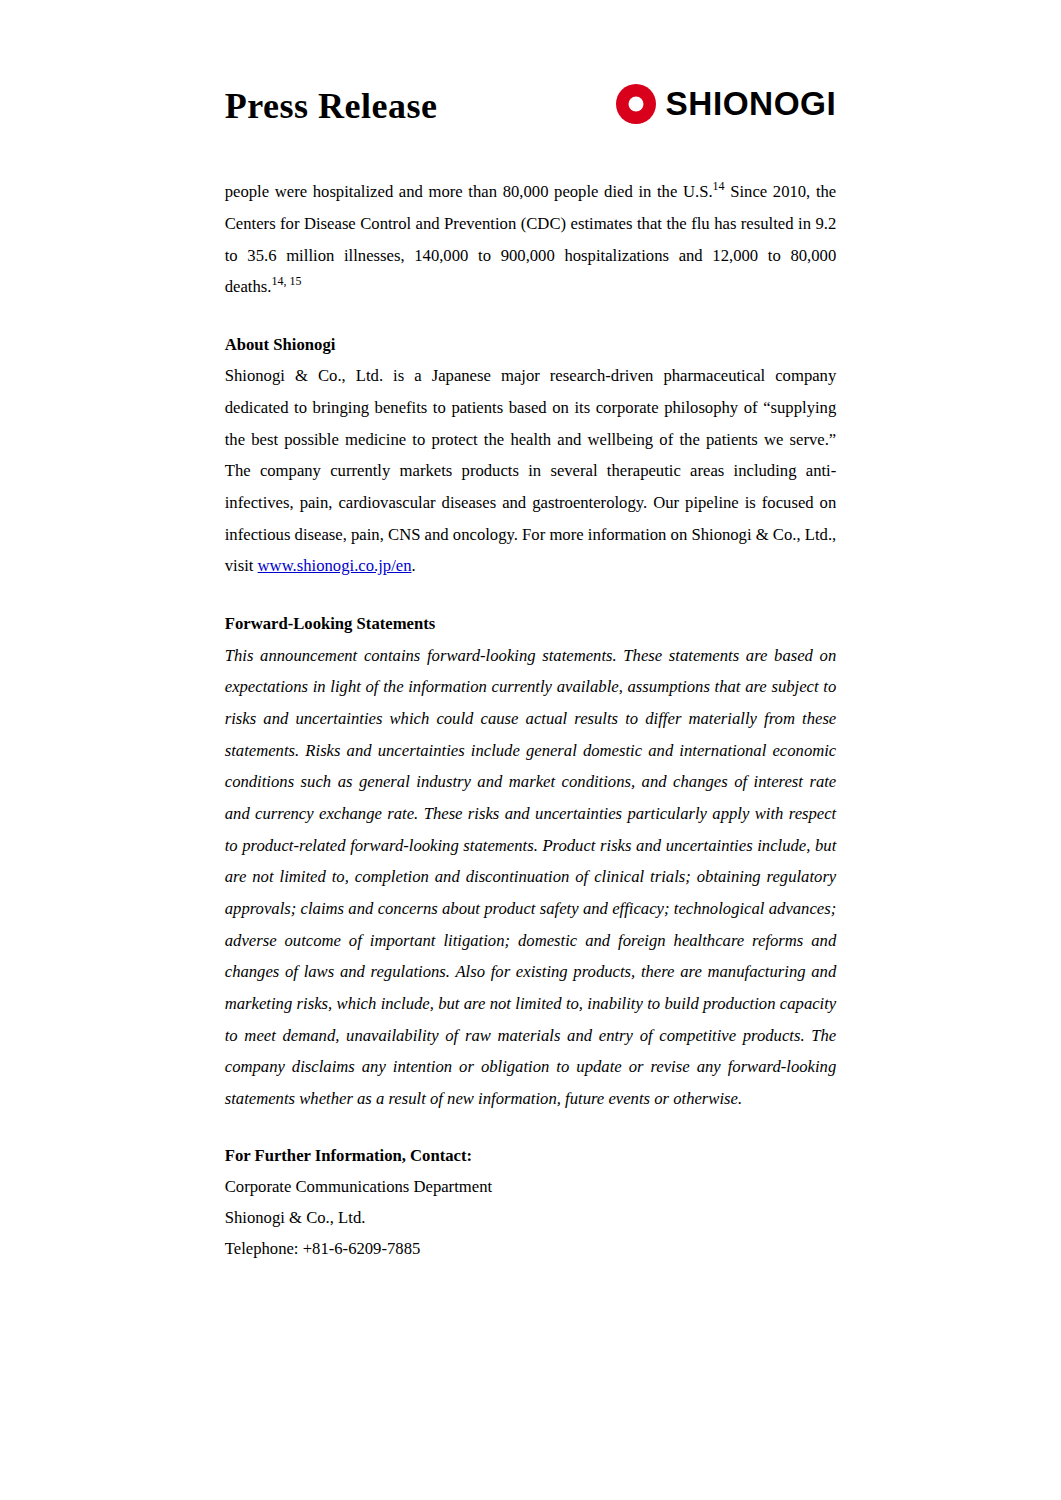Press Release
SHIONOGI
people were hospitalized and more than 80,000 people died in the U.S.14 Since 2010, the Centers for Disease Control and Prevention (CDC) estimates that the flu has resulted in 9.2 to 35.6 million illnesses, 140,000 to 900,000 hospitalizations and 12,000 to 80,000 deaths.14, 15
About Shionogi
Shionogi & Co., Ltd. is a Japanese major research-driven pharmaceutical company dedicated to bringing benefits to patients based on its corporate philosophy of “supplying the best possible medicine to protect the health and wellbeing of the patients we serve.” The company currently markets products in several therapeutic areas including anti-infectives, pain, cardiovascular diseases and gastroenterology. Our pipeline is focused on infectious disease, pain, CNS and oncology. For more information on Shionogi & Co., Ltd., visit www.shionogi.co.jp/en.
Forward-Looking Statements
This announcement contains forward-looking statements. These statements are based on expectations in light of the information currently available, assumptions that are subject to risks and uncertainties which could cause actual results to differ materially from these statements. Risks and uncertainties include general domestic and international economic conditions such as general industry and market conditions, and changes of interest rate and currency exchange rate. These risks and uncertainties particularly apply with respect to product-related forward-looking statements. Product risks and uncertainties include, but are not limited to, completion and discontinuation of clinical trials; obtaining regulatory approvals; claims and concerns about product safety and efficacy; technological advances; adverse outcome of important litigation; domestic and foreign healthcare reforms and changes of laws and regulations. Also for existing products, there are manufacturing and marketing risks, which include, but are not limited to, inability to build production capacity to meet demand, unavailability of raw materials and entry of competitive products. The company disclaims any intention or obligation to update or revise any forward-looking statements whether as a result of new information, future events or otherwise.
For Further Information, Contact:
Corporate Communications Department
Shionogi & Co., Ltd.
Telephone: +81-6-6209-7885